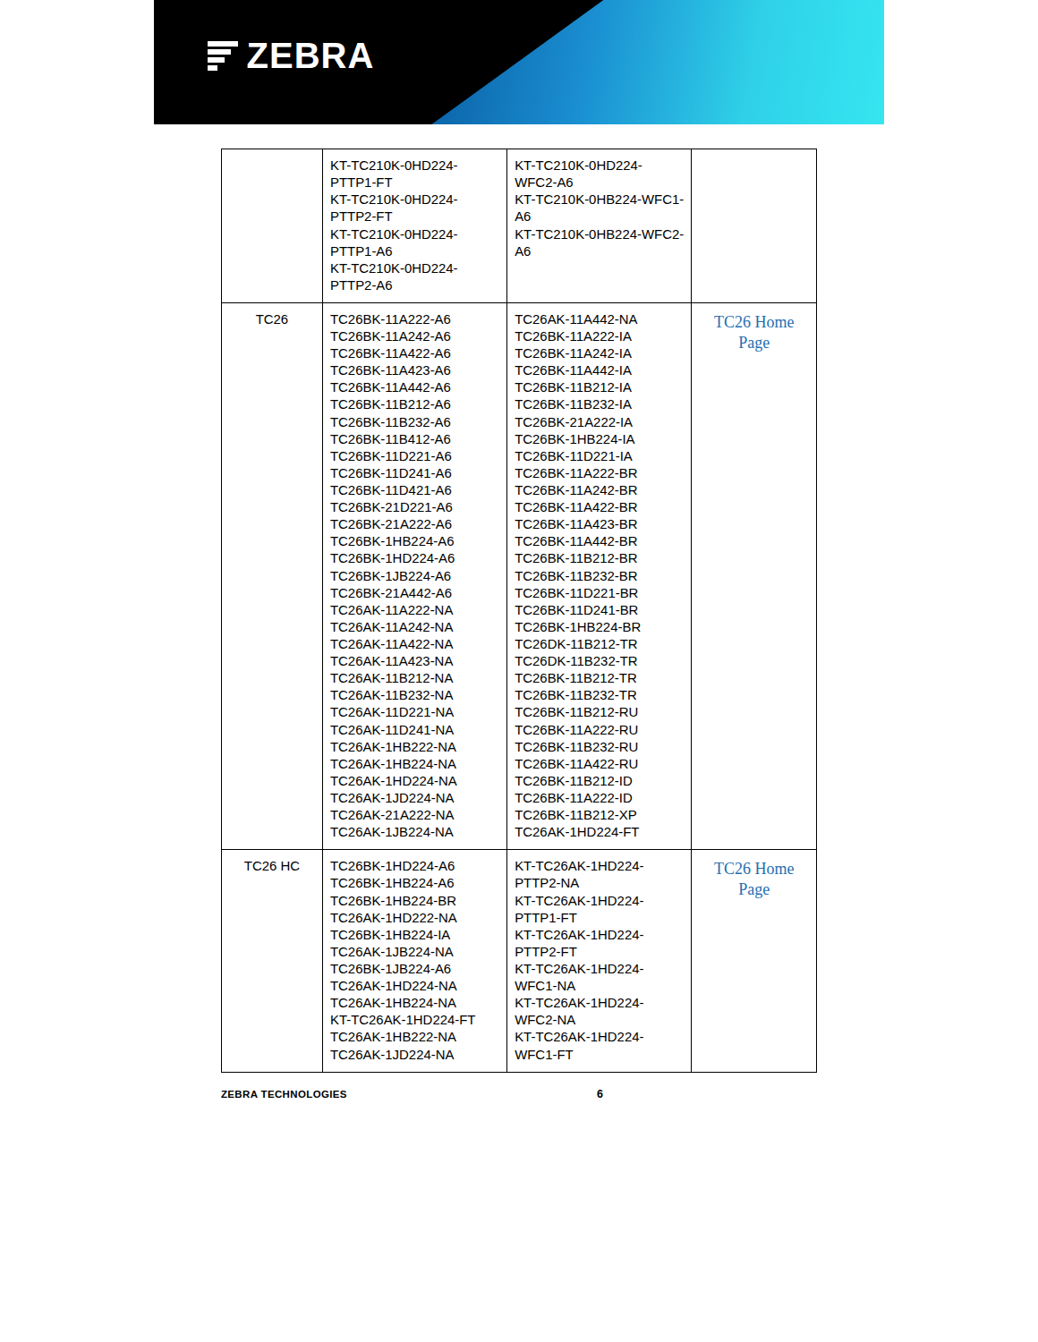ZEBRA
| | KT-TC210K-0HD224-PTTP1-FT KT-TC210K-0HD224-PTTP2-FT KT-TC210K-0HD224-PTTP1-A6 KT-TC210K-0HD224-PTTP2-A6 | KT-TC210K-0HD224-WFC2-A6 KT-TC210K-0HB224-WFC1-A6 KT-TC210K-0HB224-WFC2-A6 | |
| TC26 | TC26BK-11A222-A6 TC26BK-11A242-A6 TC26BK-11A422-A6 TC26BK-11A423-A6 TC26BK-11A442-A6 TC26BK-11B212-A6 TC26BK-11B232-A6 TC26BK-11B412-A6 TC26BK-11D221-A6 TC26BK-11D241-A6 TC26BK-11D421-A6 TC26BK-21D221-A6 TC26BK-21A222-A6 TC26BK-1HB224-A6 TC26BK-1HD224-A6 TC26BK-1JB224-A6 TC26BK-21A442-A6 TC26AK-11A222-NA TC26AK-11A242-NA TC26AK-11A422-NA TC26AK-11A423-NA TC26AK-11B212-NA TC26AK-11B232-NA TC26AK-11D221-NA TC26AK-11D241-NA TC26AK-1HB222-NA TC26AK-1HB224-NA TC26AK-1HD224-NA TC26AK-1JD224-NA TC26AK-21A222-NA TC26AK-1JB224-NA | TC26AK-11A442-NA TC26BK-11A222-IA TC26BK-11A242-IA TC26BK-11A442-IA TC26BK-11B212-IA TC26BK-11B232-IA TC26BK-21A222-IA TC26BK-1HB224-IA TC26BK-11D221-IA TC26BK-11A222-BR TC26BK-11A242-BR TC26BK-11A422-BR TC26BK-11A423-BR TC26BK-11A442-BR TC26BK-11B212-BR TC26BK-11B232-BR TC26BK-11D221-BR TC26BK-11D241-BR TC26BK-1HB224-BR TC26DK-11B212-TR TC26DK-11B232-TR TC26BK-11B212-TR TC26BK-11B232-TR TC26BK-11B212-RU TC26BK-11A222-RU TC26BK-11B232-RU TC26BK-11A422-RU TC26BK-11B212-ID TC26BK-11A222-ID TC26BK-11B212-XP TC26AK-1HD224-FT | TC26 Home Page |
| TC26 HC | TC26BK-1HD224-A6 TC26BK-1HB224-A6 TC26BK-1HB224-BR TC26AK-1HD222-NA TC26BK-1HB224-IA TC26AK-1JB224-NA TC26BK-1JB224-A6 TC26AK-1HD224-NA TC26AK-1HB224-NA KT-TC26AK-1HD224-FT TC26AK-1HB222-NA TC26AK-1JD224-NA | KT-TC26AK-1HD224-PTTP2-NA KT-TC26AK-1HD224-PTTP1-FT KT-TC26AK-1HD224-PTTP2-FT KT-TC26AK-1HD224-WFC1-NA KT-TC26AK-1HD224-WFC2-NA KT-TC26AK-1HD224-WFC1-FT | TC26 Home Page |
ZEBRA TECHNOLOGIES 6